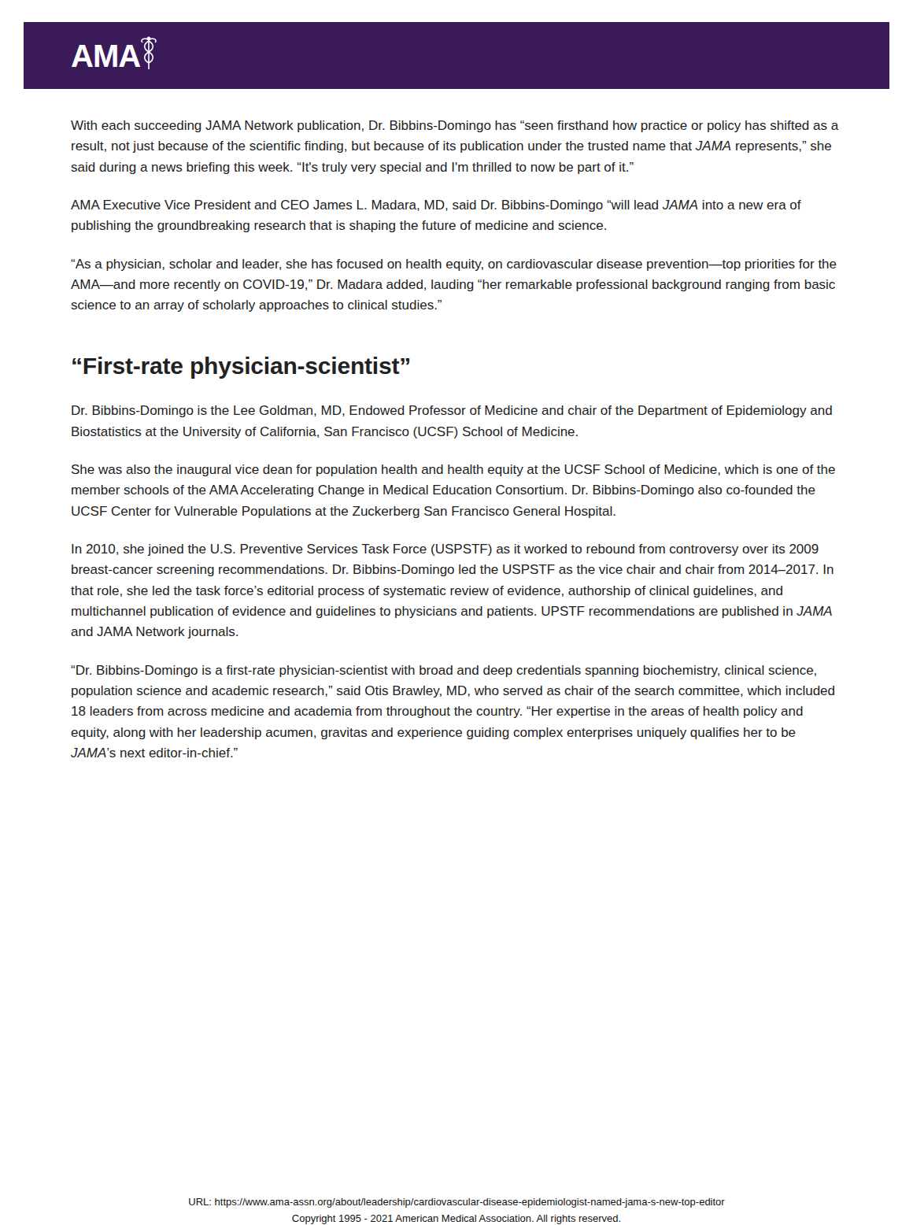AMA
With each succeeding JAMA Network publication, Dr. Bibbins-Domingo has “seen firsthand how practice or policy has shifted as a result, not just because of the scientific finding, but because of its publication under the trusted name that JAMA represents,” she said during a news briefing this week. “It's truly very special and I'm thrilled to now be part of it.”
AMA Executive Vice President and CEO James L. Madara, MD, said Dr. Bibbins-Domingo “will lead JAMA into a new era of publishing the groundbreaking research that is shaping the future of medicine and science.
“As a physician, scholar and leader, she has focused on health equity, on cardiovascular disease prevention—top priorities for the AMA—and more recently on COVID-19,” Dr. Madara added, lauding “her remarkable professional background ranging from basic science to an array of scholarly approaches to clinical studies.”
“First-rate physician-scientist”
Dr. Bibbins-Domingo is the Lee Goldman, MD, Endowed Professor of Medicine and chair of the Department of Epidemiology and Biostatistics at the University of California, San Francisco (UCSF) School of Medicine.
She was also the inaugural vice dean for population health and health equity at the UCSF School of Medicine, which is one of the member schools of the AMA Accelerating Change in Medical Education Consortium. Dr. Bibbins-Domingo also co-founded the UCSF Center for Vulnerable Populations at the Zuckerberg San Francisco General Hospital.
In 2010, she joined the U.S. Preventive Services Task Force (USPSTF) as it worked to rebound from controversy over its 2009 breast-cancer screening recommendations. Dr. Bibbins-Domingo led the USPSTF as the vice chair and chair from 2014–2017. In that role, she led the task force’s editorial process of systematic review of evidence, authorship of clinical guidelines, and multichannel publication of evidence and guidelines to physicians and patients. UPSTF recommendations are published in JAMA and JAMA Network journals.
“Dr. Bibbins-Domingo is a first-rate physician-scientist with broad and deep credentials spanning biochemistry, clinical science, population science and academic research,” said Otis Brawley, MD, who served as chair of the search committee, which included 18 leaders from across medicine and academia from throughout the country. “Her expertise in the areas of health policy and equity, along with her leadership acumen, gravitas and experience guiding complex enterprises uniquely qualifies her to be JAMA’s next editor-in-chief.”
URL: https://www.ama-assn.org/about/leadership/cardiovascular-disease-epidemiologist-named-jama-s-new-top-editor
Copyright 1995 - 2021 American Medical Association. All rights reserved.